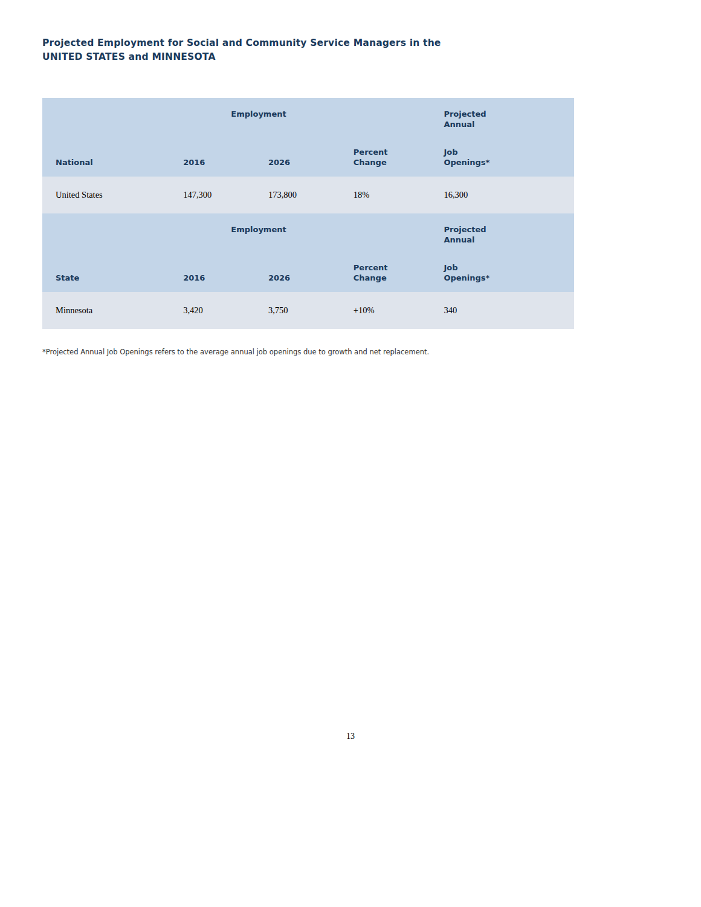Projected Employment for Social and Community Service Managers in the
UNITED STATES and MINNESOTA
| | Employment | | Projected Annual |
| --- | --- | --- | --- |
| National | 2016 | 2026 | Percent Change | Job Openings* |
| United States | 147,300 | 173,800 | 18% | 16,300 |
| | Employment | | Projected Annual |
| State | 2016 | 2026 | Percent Change | Job Openings* |
| Minnesota | 3,420 | 3,750 | +10% | 340 |
*Projected Annual Job Openings refers to the average annual job openings due to growth and net replacement.
13